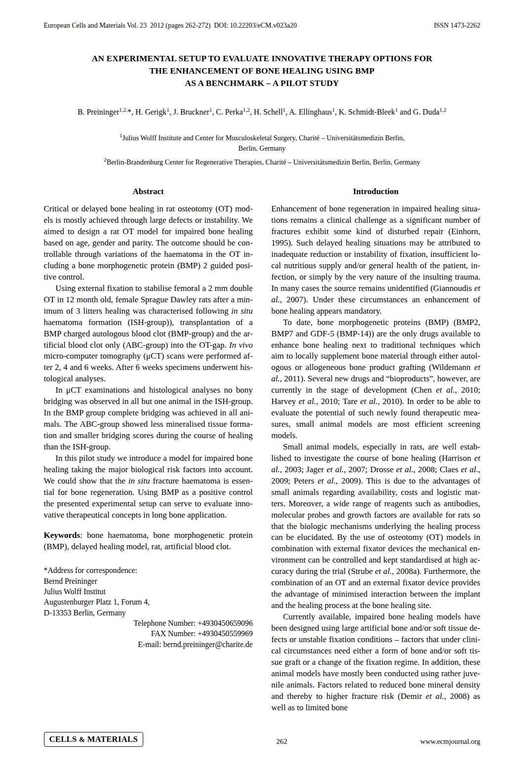European Cells and Materials Vol. 23 2012 (pages 262-272) DOI: 10.22203/eCM.v023a20 ISSN 1473-2262
An Experimental Setup to Evaluate Innovative Therapy Options for
the Enhancement of Bone Healing Using BMP
as a Benchmark – A Pilot Study
B. Preininger1,2,*, H. Gerigk1, J. Bruckner1, C. Perka1,2, H. Schell1, A. Ellinghaus1, K. Schmidt-Bleek1 and G. Duda1,2
1Julius Wolff Institute and Center for Musculoskeletal Surgery, Charité – Universitätsmedizin Berlin,
Berlin, Germany
2Berlin-Brandenburg Center for Regenerative Therapies, Charité – Universitätsmedizin Berlin, Berlin, Germany
Abstract
Critical or delayed bone healing in rat osteotomy (OT) models is mostly achieved through large defects or instability. We aimed to design a rat OT model for impaired bone healing based on age, gender and parity. The outcome should be controllable through variations of the haematoma in the OT including a bone morphogenetic protein (BMP) 2 guided positive control.
Using external fixation to stabilise femoral a 2 mm double OT in 12 month old, female Sprague Dawley rats after a minimum of 3 litters healing was characterised following in situ haematoma formation (ISH-group)), transplantation of a BMP charged autologous blood clot (BMP-group) and the artificial blood clot only (ABC-group) into the OT-gap. In vivo micro-computer tomography (μCT) scans were performed after 2, 4 and 6 weeks. After 6 weeks specimens underwent histological analyses.
In μCT examinations and histological analyses no bony bridging was observed in all but one animal in the ISH-group. In the BMP group complete bridging was achieved in all animals. The ABC-group showed less mineralised tissue formation and smaller bridging scores during the course of healing than the ISH-group.
In this pilot study we introduce a model for impaired bone healing taking the major biological risk factors into account. We could show that the in situ fracture haematoma is essential for bone regeneration. Using BMP as a positive control the presented experimental setup can serve to evaluate innovative therapeutical concepts in long bone application.
Keywords: bone haematoma, bone morphogenetic protein (BMP), delayed healing model, rat, artificial blood clot.
*Address for correspondence:
Bernd Preininger
Julius Wolff Institut
Augustenburger Platz 1, Forum 4,
D-13353 Berlin, Germany
Telephone Number: +4930450659096
FAX Number: +4930450559969
E-mail: bernd.preininger@charite.de
Introduction
Enhancement of bone regeneration in impaired healing situations remains a clinical challenge as a significant number of fractures exhibit some kind of disturbed repair (Einhorn, 1995). Such delayed healing situations may be attributed to inadequate reduction or instability of fixation, insufficient local nutritious supply and/or general health of the patient, infection, or simply by the very nature of the insulting trauma. In many cases the source remains unidentified (Giannoudis et al., 2007). Under these circumstances an enhancement of bone healing appears mandatory.
To date, bone morphogenetic proteins (BMP) (BMP2, BMP7 and GDF-5 (BMP-14)) are the only drugs available to enhance bone healing next to traditional techniques which aim to locally supplement bone material through either autologous or allogeneous bone product grafting (Wildemann et al., 2011). Several new drugs and “bioproducts”, however, are currently in the stage of development (Chen et al., 2010; Harvey et al., 2010; Tare et al., 2010). In order to be able to evaluate the potential of such newly found therapeutic measures, small animal models are most efficient screening models.
Small animal models, especially in rats, are well established to investigate the course of bone healing (Harrison et al., 2003; Jager et al., 2007; Drosse et al., 2008; Claes et al., 2009; Peters et al., 2009). This is due to the advantages of small animals regarding availability, costs and logistic matters. Moreover, a wide range of reagents such as antibodies, molecular probes and growth factors are available for rats so that the biologic mechanisms underlying the healing process can be elucidated. By the use of osteotomy (OT) models in combination with external fixator devices the mechanical environment can be controlled and kept standardised at high accuracy during the trial (Strube et al., 2008a). Furthermore, the combination of an OT and an external fixator device provides the advantage of minimised interaction between the implant and the healing process at the bone healing site.
Currently available, impaired bone healing models have been designed using large artificial bone and/or soft tissue defects or unstable fixation conditions – factors that under clinical circumstances need either a form of bone and/or soft tissue graft or a change of the fixation regime. In addition, these animal models have mostly been conducted using rather juvenile animals. Factors related to reduced bone mineral density and thereby to higher fracture risk (Demir et al., 2008) as well as to limited bone
CELLS & MATERIALS 262 www.ecmjournal.org